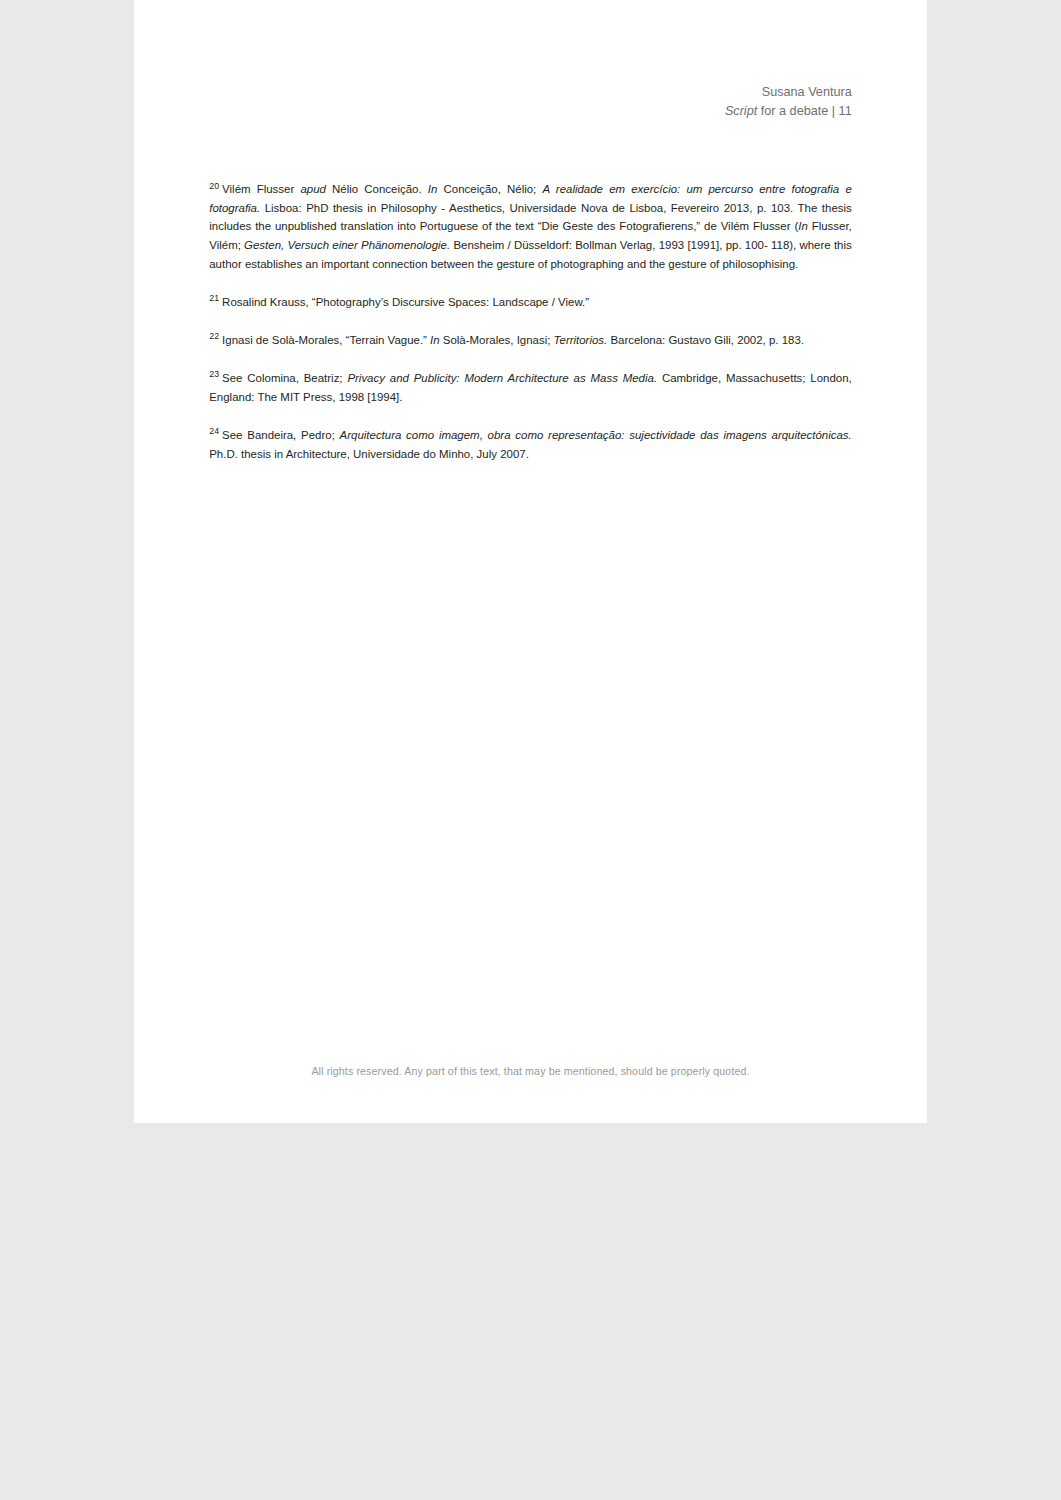Susana Ventura Script for a debate | 11
20 Vilém Flusser apud Nélio Conceição. In Conceição, Nélio; A realidade em exercício: um percurso entre fotografia e fotografia. Lisboa: PhD thesis in Philosophy - Aesthetics, Universidade Nova de Lisboa, Fevereiro 2013, p. 103. The thesis includes the unpublished translation into Portuguese of the text “Die Geste des Fotografierens,” de Vilém Flusser (In Flusser, Vilém; Gesten, Versuch einer Phänomenologie. Bensheim / Düsseldorf: Bollman Verlag, 1993 [1991], pp. 100- 118), where this author establishes an important connection between the gesture of photographing and the gesture of philosophising.
21 Rosalind Krauss, “Photography’s Discursive Spaces: Landscape / View.”
22 Ignasi de Solà-Morales, “Terrain Vague.” In Solà-Morales, Ignasi; Territorios. Barcelona: Gustavo Gili, 2002, p. 183.
23 See Colomina, Beatriz; Privacy and Publicity: Modern Architecture as Mass Media. Cambridge, Massachusetts; London, England: The MIT Press, 1998 [1994].
24 See Bandeira, Pedro; Arquitectura como imagem, obra como representação: sujectividade das imagens arquitectónicas. Ph.D. thesis in Architecture, Universidade do Minho, July 2007.
All rights reserved. Any part of this text, that may be mentioned, should be properly quoted.